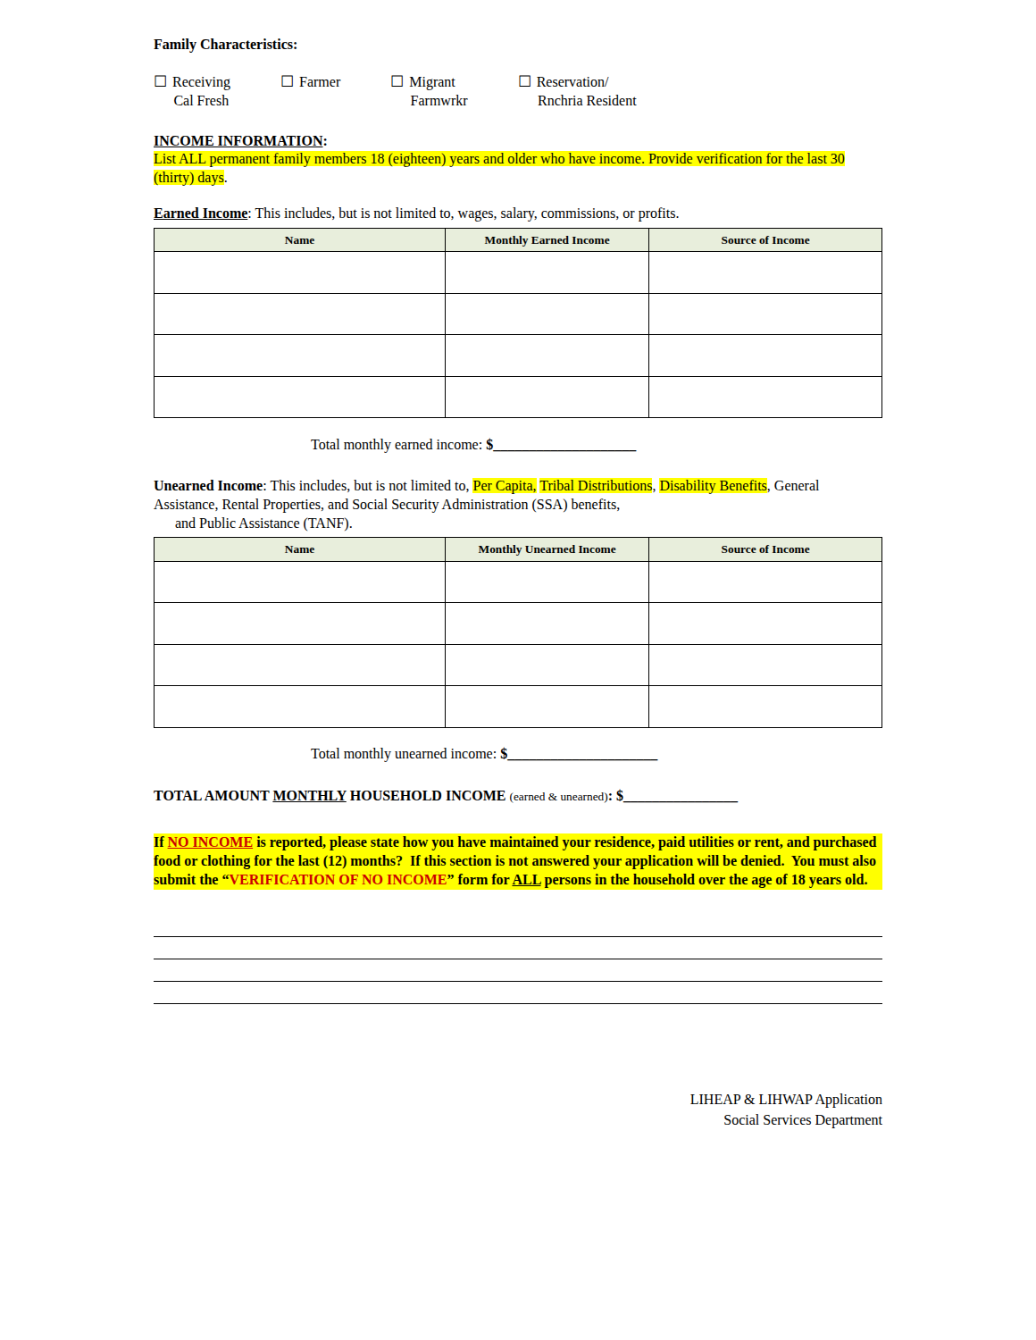Family Characteristics:
☐Receiving Cal Fresh
☐Farmer
☐Migrant Farmwrkr
☐Reservation/ Rnchria Resident
INCOME INFORMATION:
List ALL permanent family members 18 (eighteen) years and older who have income. Provide verification for the last 30 (thirty) days.
Earned Income: This includes, but is not limited to, wages, salary, commissions, or profits.
| Name | Monthly Earned Income | Source of Income |
| --- | --- | --- |
Total monthly earned income: $____________________
Unearned Income: This includes, but is not limited to, Per Capita, Tribal Distributions, Disability Benefits, General Assistance, Rental Properties, and Social Security Administration (SSA) benefits, and Public Assistance (TANF).
| Name | Monthly Unearned Income | Source of Income |
| --- | --- | --- |
Total monthly unearned income: $_____________________
TOTAL AMOUNT MONTHLY HOUSEHOLD INCOME (earned & unearned): $________________
If NO INCOME is reported, please state how you have maintained your residence, paid utilities or rent, and purchased food or clothing for the last (12) months? If this section is not answered your application will be denied. You must also submit the “VERIFICATION OF NO INCOME” form for ALL persons in the household over the age of 18 years old.
LIHEAP & LIHWAP Application
Social Services Department